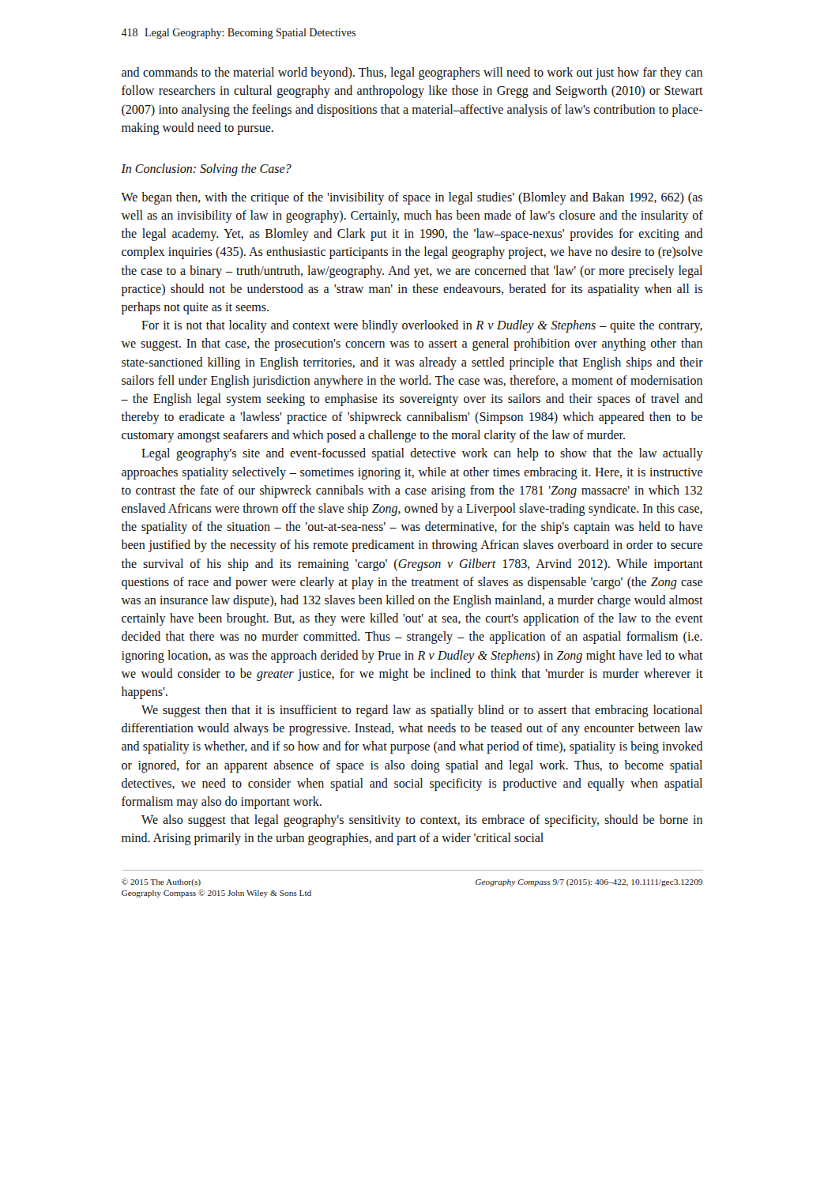418 Legal Geography: Becoming Spatial Detectives
and commands to the material world beyond). Thus, legal geographers will need to work out just how far they can follow researchers in cultural geography and anthropology like those in Gregg and Seigworth (2010) or Stewart (2007) into analysing the feelings and dispositions that a material–affective analysis of law's contribution to place-making would need to pursue.
In Conclusion: Solving the Case?
We began then, with the critique of the 'invisibility of space in legal studies' (Blomley and Bakan 1992, 662) (as well as an invisibility of law in geography). Certainly, much has been made of law's closure and the insularity of the legal academy. Yet, as Blomley and Clark put it in 1990, the 'law–space-nexus' provides for exciting and complex inquiries (435). As enthusiastic participants in the legal geography project, we have no desire to (re)solve the case to a binary – truth/untruth, law/geography. And yet, we are concerned that 'law' (or more precisely legal practice) should not be understood as a 'straw man' in these endeavours, berated for its aspatiality when all is perhaps not quite as it seems.
For it is not that locality and context were blindly overlooked in R v Dudley & Stephens – quite the contrary, we suggest. In that case, the prosecution's concern was to assert a general prohibition over anything other than state-sanctioned killing in English territories, and it was already a settled principle that English ships and their sailors fell under English jurisdiction anywhere in the world. The case was, therefore, a moment of modernisation – the English legal system seeking to emphasise its sovereignty over its sailors and their spaces of travel and thereby to eradicate a 'lawless' practice of 'shipwreck cannibalism' (Simpson 1984) which appeared then to be customary amongst seafarers and which posed a challenge to the moral clarity of the law of murder.
Legal geography's site and event-focussed spatial detective work can help to show that the law actually approaches spatiality selectively – sometimes ignoring it, while at other times embracing it. Here, it is instructive to contrast the fate of our shipwreck cannibals with a case arising from the 1781 'Zong massacre' in which 132 enslaved Africans were thrown off the slave ship Zong, owned by a Liverpool slave-trading syndicate. In this case, the spatiality of the situation – the 'out-at-sea-ness' – was determinative, for the ship's captain was held to have been justified by the necessity of his remote predicament in throwing African slaves overboard in order to secure the survival of his ship and its remaining 'cargo' (Gregson v Gilbert 1783, Arvind 2012). While important questions of race and power were clearly at play in the treatment of slaves as dispensable 'cargo' (the Zong case was an insurance law dispute), had 132 slaves been killed on the English mainland, a murder charge would almost certainly have been brought. But, as they were killed 'out' at sea, the court's application of the law to the event decided that there was no murder committed. Thus – strangely – the application of an aspatial formalism (i.e. ignoring location, as was the approach derided by Prue in R v Dudley & Stephens) in Zong might have led to what we would consider to be greater justice, for we might be inclined to think that 'murder is murder wherever it happens'.
We suggest then that it is insufficient to regard law as spatially blind or to assert that embracing locational differentiation would always be progressive. Instead, what needs to be teased out of any encounter between law and spatiality is whether, and if so how and for what purpose (and what period of time), spatiality is being invoked or ignored, for an apparent absence of space is also doing spatial and legal work. Thus, to become spatial detectives, we need to consider when spatial and social specificity is productive and equally when aspatial formalism may also do important work.
We also suggest that legal geography's sensitivity to context, its embrace of specificity, should be borne in mind. Arising primarily in the urban geographies, and part of a wider 'critical social
© 2015 The Author(s)
Geography Compass © 2015 John Wiley & Sons Ltd
Geography Compass 9/7 (2015): 406–422, 10.1111/gec3.12209